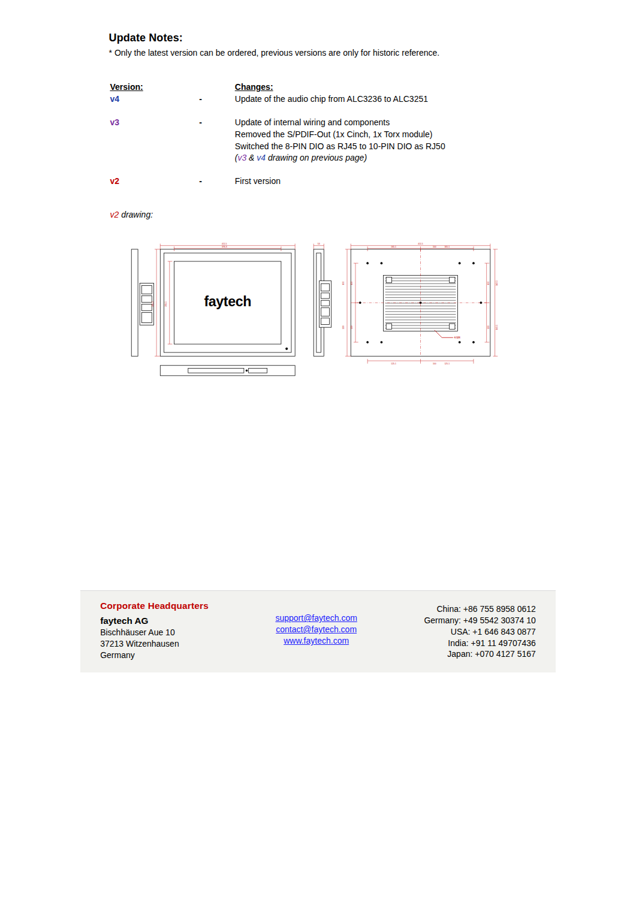Update Notes:
* Only the latest version can be ordered, previous versions are only for historic reference.
| Version: | | Changes: |
| v4 | - | Update of the audio chip from ALC3236 to ALC3251 |
| v3 | - | Update of internal wiring and components Removed the S/PDIF-Out (1x Cinch, 1x Torx module) Switched the 8-PIN DIO as RJ45 to 10-PIN DIO as RJ50 ( v3 & v4 drawing on previous page) |
| v2 | - | First version |
v2 drawing:
411.5 376.3 296.5 301.5 53 411.5 165.1 165.1 100 100 100 100 100 142.5 142.5 100 100 125.1 125.1 100 4-M4 faytech
Corporate Headquarters
faytech AG
Bischhäuser Aue 10
37213 Witzenhausen
Germany
support@faytech.com
contact@faytech.com
www.faytech.com
China: +86 755 8958 0612
Germany: +49 5542 30374 10
USA: +1 646 843 0877
India: +91 11 49707436
Japan: +070 4127 5167